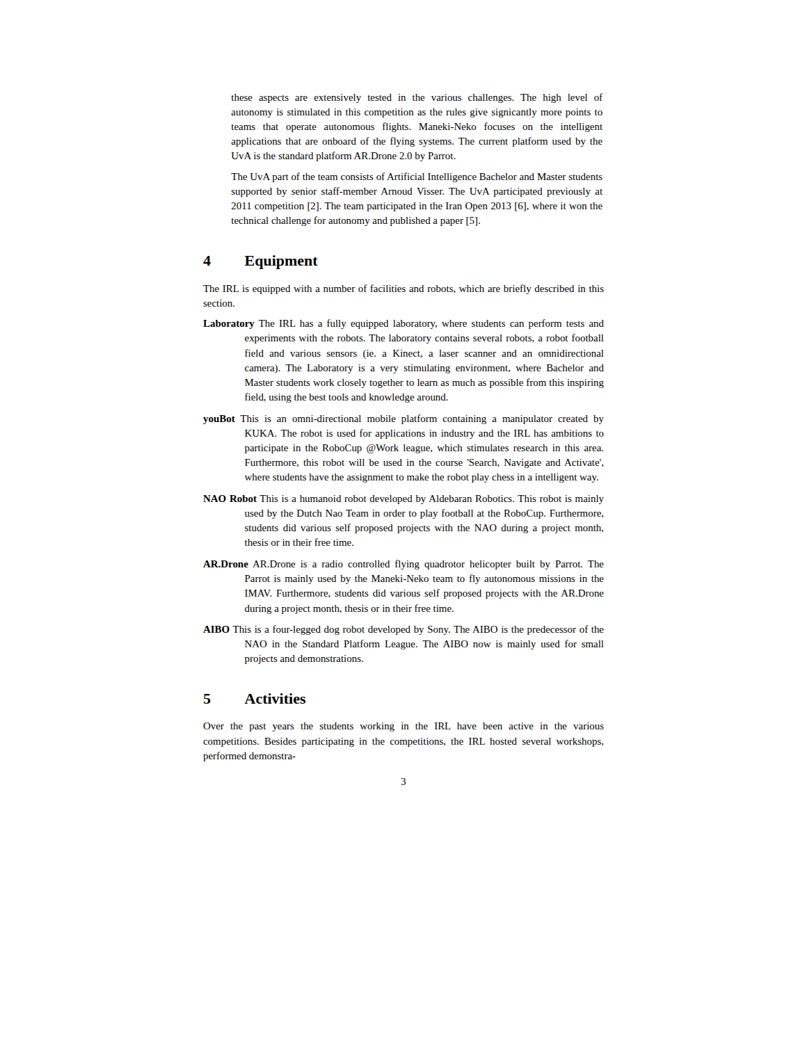these aspects are extensively tested in the various challenges. The high level of autonomy is stimulated in this competition as the rules give signicantly more points to teams that operate autonomous flights. Maneki-Neko focuses on the intelligent applications that are onboard of the flying systems. The current platform used by the UvA is the standard platform AR.Drone 2.0 by Parrot.
The UvA part of the team consists of Artificial Intelligence Bachelor and Master students supported by senior staff-member Arnoud Visser. The UvA participated previously at 2011 competition [2]. The team participated in the Iran Open 2013 [6], where it won the technical challenge for autonomy and published a paper [5].
4 Equipment
The IRL is equipped with a number of facilities and robots, which are briefly described in this section.
Laboratory The IRL has a fully equipped laboratory, where students can perform tests and experiments with the robots. The laboratory contains several robots, a robot football field and various sensors (ie. a Kinect, a laser scanner and an omnidirectional camera). The Laboratory is a very stimulating environment, where Bachelor and Master students work closely together to learn as much as possible from this inspiring field, using the best tools and knowledge around.
youBot This is an omni-directional mobile platform containing a manipulator created by KUKA. The robot is used for applications in industry and the IRL has ambitions to participate in the RoboCup @Work league, which stimulates research in this area. Furthermore, this robot will be used in the course 'Search, Navigate and Activate', where students have the assignment to make the robot play chess in a intelligent way.
NAO Robot This is a humanoid robot developed by Aldebaran Robotics. This robot is mainly used by the Dutch Nao Team in order to play football at the RoboCup. Furthermore, students did various self proposed projects with the NAO during a project month, thesis or in their free time.
AR.Drone AR.Drone is a radio controlled flying quadrotor helicopter built by Parrot. The Parrot is mainly used by the Maneki-Neko team to fly autonomous missions in the IMAV. Furthermore, students did various self proposed projects with the AR.Drone during a project month, thesis or in their free time.
AIBO This is a four-legged dog robot developed by Sony. The AIBO is the predecessor of the NAO in the Standard Platform League. The AIBO now is mainly used for small projects and demonstrations.
5 Activities
Over the past years the students working in the IRL have been active in the various competitions. Besides participating in the competitions, the IRL hosted several workshops, performed demonstra-
3